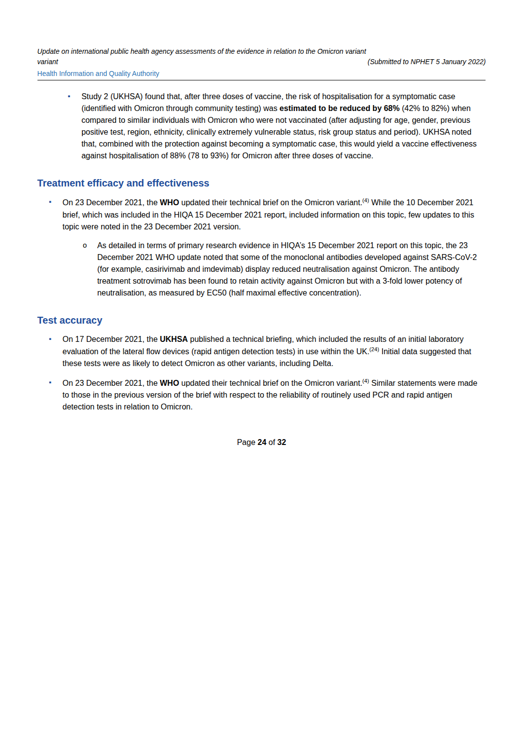Update on international public health agency assessments of the evidence in relation to the Omicron variant
variant
(Submitted to NPHET 5 January 2022)
Health Information and Quality Authority
Study 2 (UKHSA) found that, after three doses of vaccine, the risk of hospitalisation for a symptomatic case (identified with Omicron through community testing) was estimated to be reduced by 68% (42% to 82%) when compared to similar individuals with Omicron who were not vaccinated (after adjusting for age, gender, previous positive test, region, ethnicity, clinically extremely vulnerable status, risk group status and period). UKHSA noted that, combined with the protection against becoming a symptomatic case, this would yield a vaccine effectiveness against hospitalisation of 88% (78 to 93%) for Omicron after three doses of vaccine.
Treatment efficacy and effectiveness
On 23 December 2021, the WHO updated their technical brief on the Omicron variant.(4) While the 10 December 2021 brief, which was included in the HIQA 15 December 2021 report, included information on this topic, few updates to this topic were noted in the 23 December 2021 version.
As detailed in terms of primary research evidence in HIQA’s 15 December 2021 report on this topic, the 23 December 2021 WHO update noted that some of the monoclonal antibodies developed against SARS-CoV-2 (for example, casirivimab and imdevimab) display reduced neutralisation against Omicron. The antibody treatment sotrovimab has been found to retain activity against Omicron but with a 3-fold lower potency of neutralisation, as measured by EC50 (half maximal effective concentration).
Test accuracy
On 17 December 2021, the UKHSA published a technical briefing, which included the results of an initial laboratory evaluation of the lateral flow devices (rapid antigen detection tests) in use within the UK.(24) Initial data suggested that these tests were as likely to detect Omicron as other variants, including Delta.
On 23 December 2021, the WHO updated their technical brief on the Omicron variant.(4) Similar statements were made to those in the previous version of the brief with respect to the reliability of routinely used PCR and rapid antigen detection tests in relation to Omicron.
Page 24 of 32